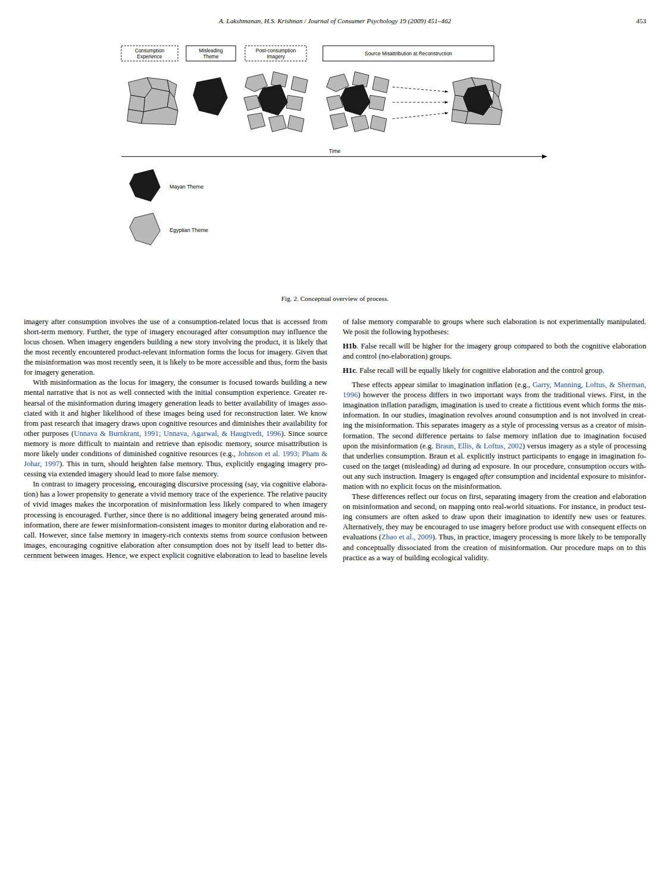A. Lakshmanan, H.S. Krishnan / Journal of Consumer Psychology 19 (2009) 451–462 453
Consumption Experience Misleading Theme Post-consumption Imagery Source Misattribution at Reconstruction Time Mayan Theme Egyptian Theme
Fig. 2. Conceptual overview of process.
imagery after consumption involves the use of a consumption-related locus that is accessed from short-term memory. Further, the type of imagery encouraged after consumption may influence the locus chosen. When imagery engenders building a new story involving the product, it is likely that the most recently encountered product-relevant information forms the locus for imagery. Given that the misinformation was most recently seen, it is likely to be more accessible and thus, form the basis for imagery generation.
With misinformation as the locus for imagery, the consumer is focused towards building a new mental narrative that is not as well connected with the initial consumption experience. Greater rehearsal of the misinformation during imagery generation leads to better availability of images associated with it and higher likelihood of these images being used for reconstruction later. We know from past research that imagery draws upon cognitive resources and diminishes their availability for other purposes (Unnava & Burnkrant, 1991; Unnava, Agarwal, & Haugtvedt, 1996). Since source memory is more difficult to maintain and retrieve than episodic memory, source misattribution is more likely under conditions of diminished cognitive resources (e.g., Johnson et al. 1993; Pham & Johar, 1997). This in turn, should heighten false memory. Thus, explicitly engaging imagery processing via extended imagery should lead to more false memory.
In contrast to imagery processing, encouraging discursive processing (say, via cognitive elaboration) has a lower propensity to generate a vivid memory trace of the experience. The relative paucity of vivid images makes the incorporation of misinformation less likely compared to when imagery processing is encouraged. Further, since there is no additional imagery being generated around misinformation, there are fewer misinformation-consistent images to monitor during elaboration and recall. However, since false memory in imagery-rich contexts stems from source confusion between images, encouraging cognitive elaboration after consumption does not by itself lead to better discernment between images. Hence, we expect explicit cognitive elaboration to lead to baseline levels of false memory comparable to groups where such elaboration is not experimentally manipulated. We posit the following hypotheses:
H1b. False recall will be higher for the imagery group compared to both the cognitive elaboration and control (no-elaboration) groups.
H1c. False recall will be equally likely for cognitive elaboration and the control group.
These effects appear similar to imagination inflation (e.g., Garry, Manning, Loftus, & Sherman, 1996) however the process differs in two important ways from the traditional views. First, in the imagination inflation paradigm, imagination is used to create a fictitious event which forms the misinformation. In our studies, imagination revolves around consumption and is not involved in creating the misinformation. This separates imagery as a style of processing versus as a creator of misinformation. The second difference pertains to false memory inflation due to imagination focused upon the misinformation (e.g. Braun, Ellis, & Loftus, 2002) versus imagery as a style of processing that underlies consumption. Braun et al. explicitly instruct participants to engage in imagination focused on the target (misleading) ad during ad exposure. In our procedure, consumption occurs without any such instruction. Imagery is engaged after consumption and incidental exposure to misinformation with no explicit focus on the misinformation.
These differences reflect our focus on first, separating imagery from the creation and elaboration on misinformation and second, on mapping onto real-world situations. For instance, in product testing consumers are often asked to draw upon their imagination to identify new uses or features. Alternatively, they may be encouraged to use imagery before product use with consequent effects on evaluations (Zhao et al., 2009). Thus, in practice, imagery processing is more likely to be temporally and conceptually dissociated from the creation of misinformation. Our procedure maps on to this practice as a way of building ecological validity.